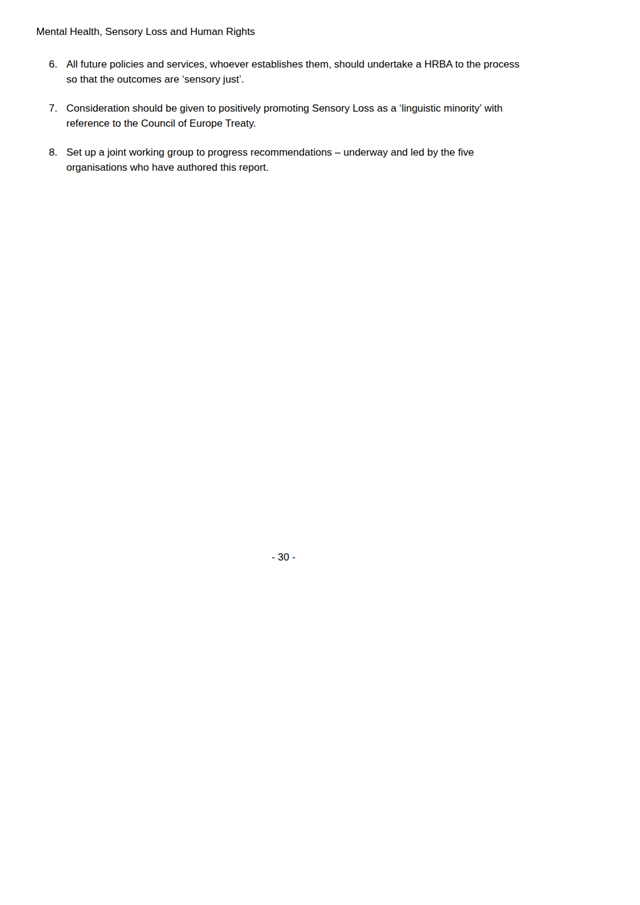Mental Health, Sensory Loss and Human Rights
All future policies and services, whoever establishes them, should undertake a HRBA to the process so that the outcomes are ‘sensory just’.
Consideration should be given to positively promoting Sensory Loss as a ‘linguistic minority’ with reference to the Council of Europe Treaty.
Set up a joint working group to progress recommendations – underway and led by the five organisations who have authored this report.
- 30 -